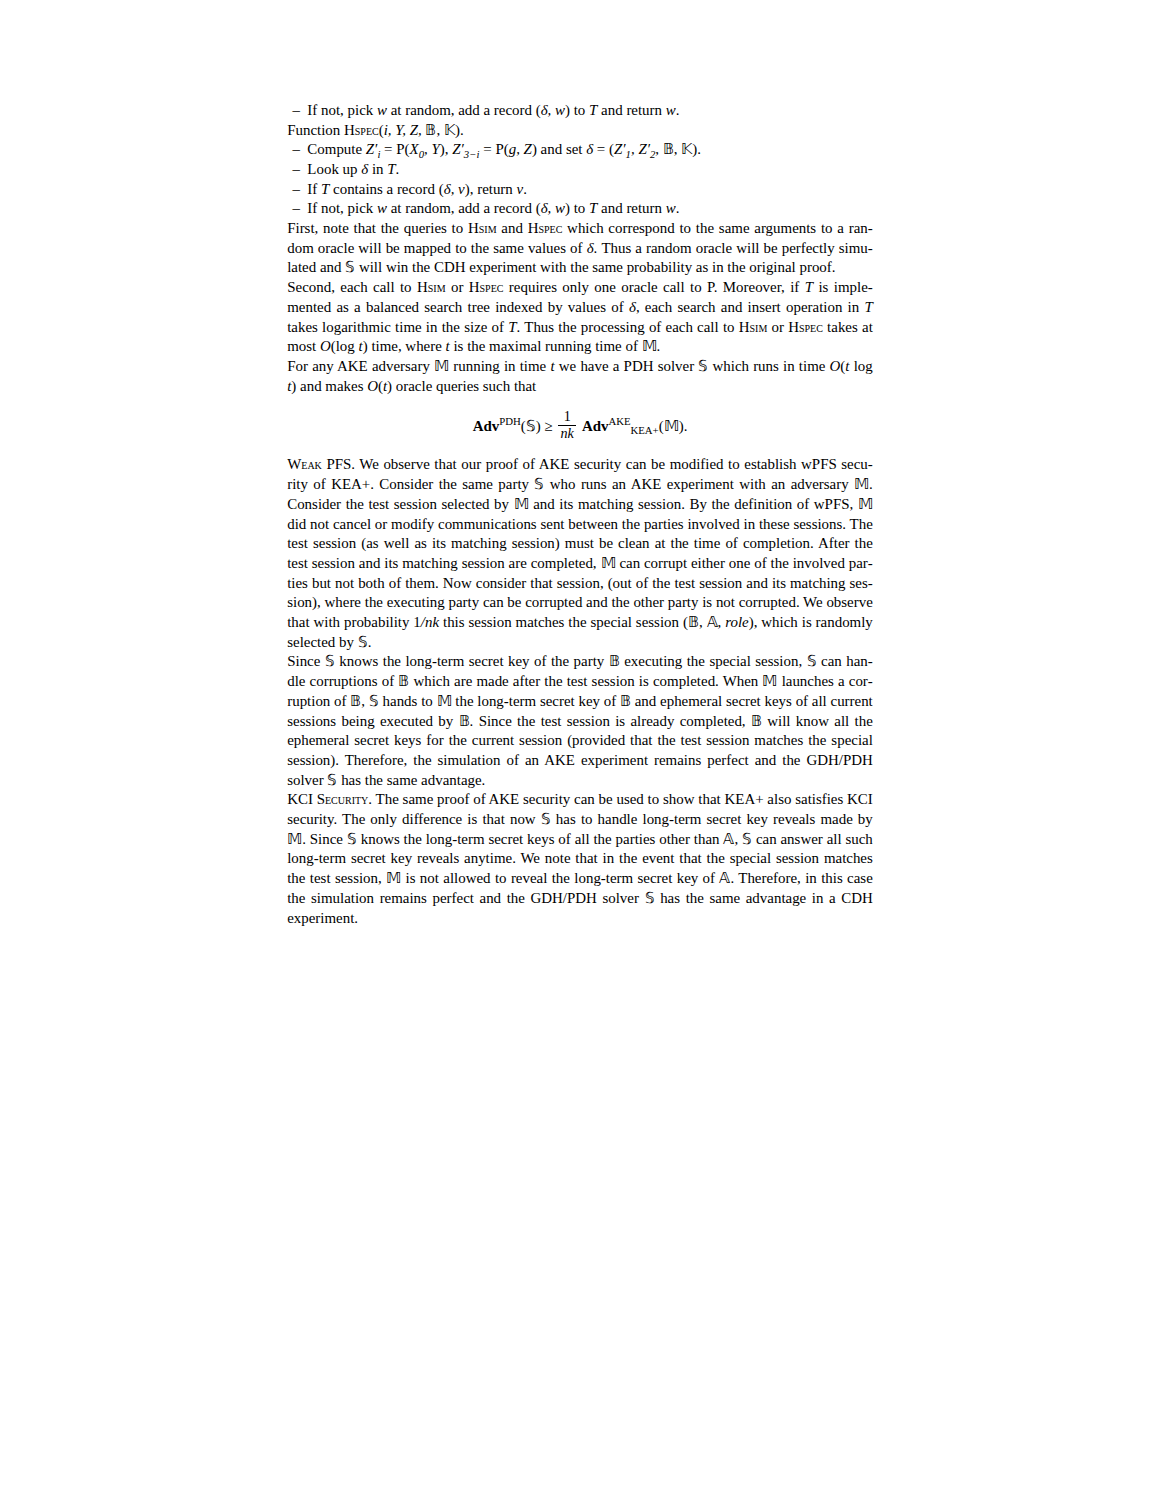If not, pick w at random, add a record (δ, w) to T and return w.
Function Hspec(i, Y, Z, 𝔹, 𝕂).
Compute Z′i = P(X0, Y), Z′3−i = P(g, Z) and set δ = (Z′1, Z′2, 𝔹, 𝕂).
Look up δ in T.
If T contains a record (δ, v), return v.
If not, pick w at random, add a record (δ, w) to T and return w.
First, note that the queries to Hsim and Hspec which correspond to the same arguments to a random oracle will be mapped to the same values of δ. Thus a random oracle will be perfectly simulated and 𝕊 will win the CDH experiment with the same probability as in the original proof.
Second, each call to Hsim or Hspec requires only one oracle call to P. Moreover, if T is implemented as a balanced search tree indexed by values of δ, each search and insert operation in T takes logarithmic time in the size of T. Thus the processing of each call to Hsim or Hspec takes at most O(log t) time, where t is the maximal running time of 𝕄.
For any AKE adversary 𝕄 running in time t we have a PDH solver 𝕊 which runs in time O(t log t) and makes O(t) oracle queries such that
AdvPDH(𝕊) ≥ 1 nk AdvAKEKEA+(𝕄).
Weak PFS. We observe that our proof of AKE security can be modified to establish wPFS security of KEA+. Consider the same party 𝕊 who runs an AKE experiment with an adversary 𝕄. Consider the test session selected by 𝕄 and its matching session. By the definition of wPFS, 𝕄 did not cancel or modify communications sent between the parties involved in these sessions. The test session (as well as its matching session) must be clean at the time of completion. After the test session and its matching session are completed, 𝕄 can corrupt either one of the involved parties but not both of them. Now consider that session, (out of the test session and its matching session), where the executing party can be corrupted and the other party is not corrupted. We observe that with probability 1/nk this session matches the special session (𝔹, 𝔸, role), which is randomly selected by 𝕊.
Since 𝕊 knows the long-term secret key of the party 𝔹 executing the special session, 𝕊 can handle corruptions of 𝔹 which are made after the test session is completed. When 𝕄 launches a corruption of 𝔹, 𝕊 hands to 𝕄 the long-term secret key of 𝔹 and ephemeral secret keys of all current sessions being executed by 𝔹. Since the test session is already completed, 𝔹 will know all the ephemeral secret keys for the current session (provided that the test session matches the special session). Therefore, the simulation of an AKE experiment remains perfect and the GDH/PDH solver 𝕊 has the same advantage.
KCI Security. The same proof of AKE security can be used to show that KEA+ also satisfies KCI security. The only difference is that now 𝕊 has to handle long-term secret key reveals made by 𝕄. Since 𝕊 knows the long-term secret keys of all the parties other than 𝔸, 𝕊 can answer all such long-term secret key reveals anytime. We note that in the event that the special session matches the test session, 𝕄 is not allowed to reveal the long-term secret key of 𝔸. Therefore, in this case the simulation remains perfect and the GDH/PDH solver 𝕊 has the same advantage in a CDH experiment.